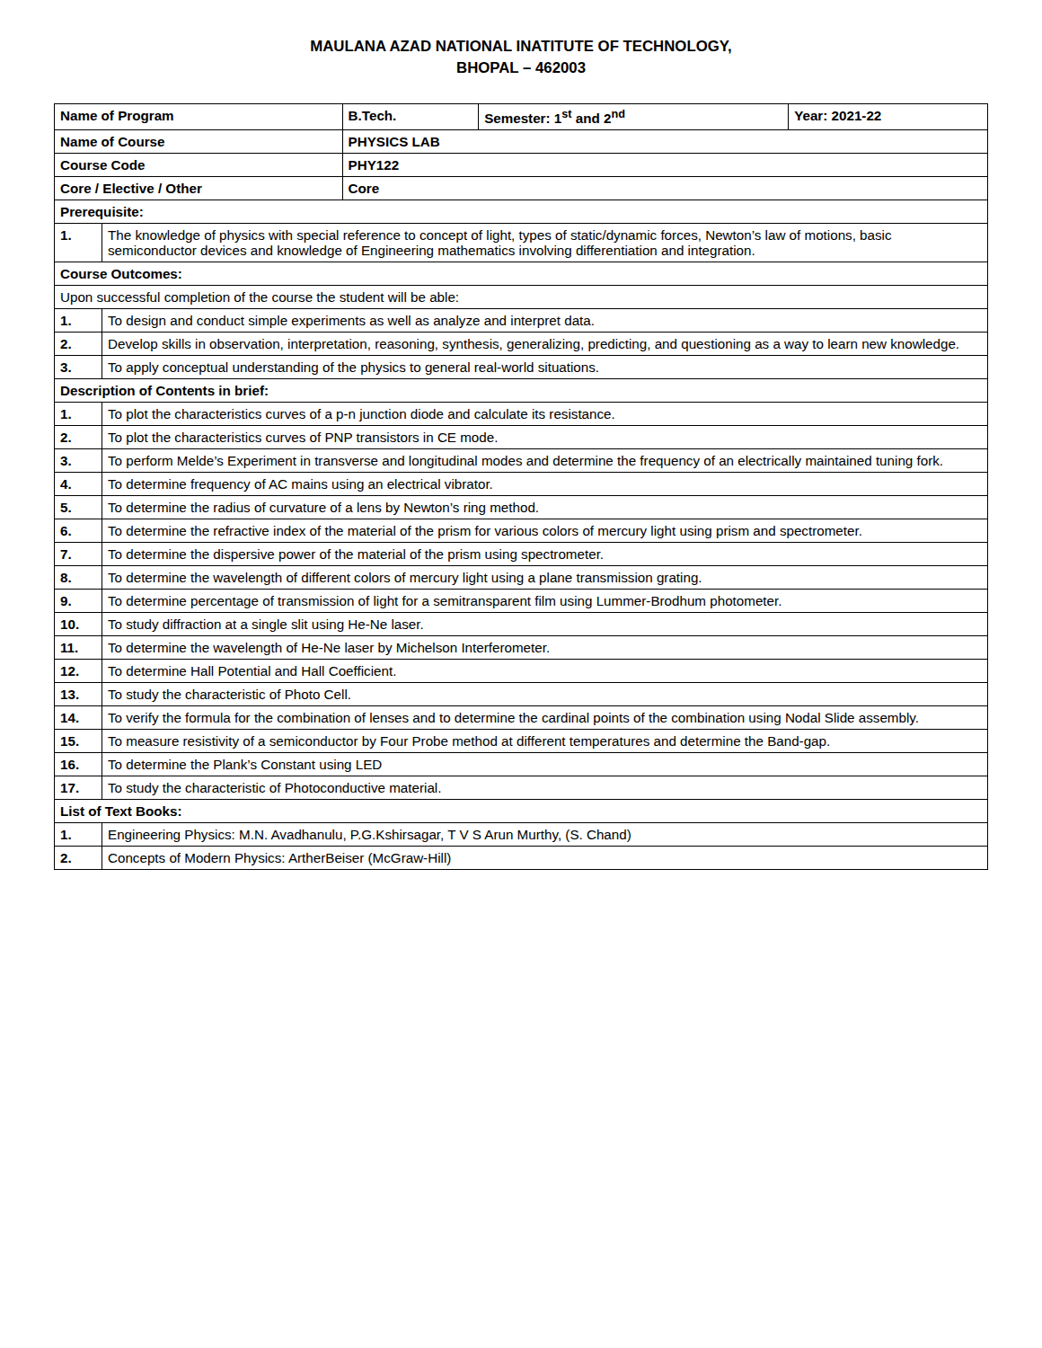MAULANA AZAD NATIONAL INATITUTE OF TECHNOLOGY,
BHOPAL – 462003
| Name of Program | B.Tech. | Semester: 1 st and 2 nd | Year: 2021-22 |
| Name of Course | PHYSICS LAB |
| Course Code | PHY122 |
| Core / Elective / Other | Core |
| Prerequisite: |
| 1. | The knowledge of physics with special reference to concept of light, types of static/dynamic forces, Newton’s law of motions, basic semiconductor devices and knowledge of Engineering mathematics involving differentiation and integration. |
| Course Outcomes: |
| Upon successful completion of the course the student will be able: |
| 1. | To design and conduct simple experiments as well as analyze and interpret data. |
| 2. | Develop skills in observation, interpretation, reasoning, synthesis, generalizing, predicting, and questioning as a way to learn new knowledge. |
| 3. | To apply conceptual understanding of the physics to general real-world situations. |
| Description of Contents in brief: |
| 1. | To plot the characteristics curves of a p-n junction diode and calculate its resistance. |
| 2. | To plot the characteristics curves of PNP transistors in CE mode. |
| 3. | To perform Melde’s Experiment in transverse and longitudinal modes and determine the frequency of an electrically maintained tuning fork. |
| 4. | To determine frequency of AC mains using an electrical vibrator. |
| 5. | To determine the radius of curvature of a lens by Newton’s ring method. |
| 6. | To determine the refractive index of the material of the prism for various colors of mercury light using prism and spectrometer. |
| 7. | To determine the dispersive power of the material of the prism using spectrometer. |
| 8. | To determine the wavelength of different colors of mercury light using a plane transmission grating. |
| 9. | To determine percentage of transmission of light for a semitransparent film using Lummer-Brodhum photometer. |
| 10. | To study diffraction at a single slit using He-Ne laser. |
| 11. | To determine the wavelength of He-Ne laser by Michelson Interferometer. |
| 12. | To determine Hall Potential and Hall Coefficient. |
| 13. | To study the characteristic of Photo Cell. |
| 14. | To verify the formula for the combination of lenses and to determine the cardinal points of the combination using Nodal Slide assembly. |
| 15. | To measure resistivity of a semiconductor by Four Probe method at different temperatures and determine the Band-gap. |
| 16. | To determine the Plank’s Constant using LED |
| 17. | To study the characteristic of Photoconductive material. |
| List of Text Books: |
| 1. | Engineering Physics: M.N. Avadhanulu, P.G.Kshirsagar, T V S Arun Murthy, (S. Chand) |
| 2. | Concepts of Modern Physics: ArtherBeiser (McGraw-Hill) |